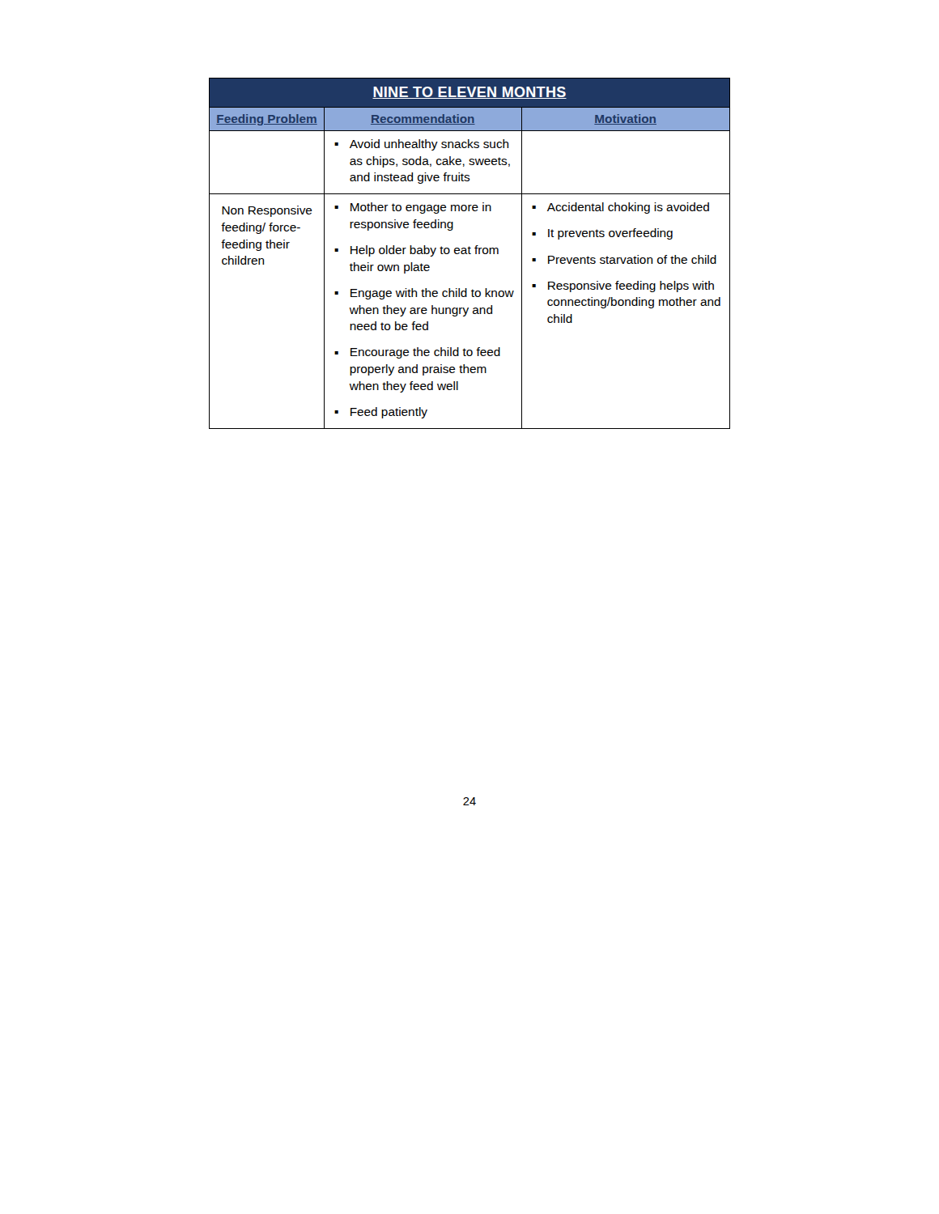| NINE TO ELEVEN MONTHS |
| --- |
| Feeding Problem | Recommendation | Motivation |
| | Avoid unhealthy snacks such as chips, soda, cake, sweets, and instead give fruits | |
| Non Responsive feeding/ force-feeding their children | Mother to engage more in responsive feeding Help older baby to eat from their own plate Engage with the child to know when they are hungry and need to be fed Encourage the child to feed properly and praise them when they feed well Feed patiently | Accidental choking is avoided It prevents overfeeding Prevents starvation of the child Responsive feeding helps with connecting/bonding mother and child |
24